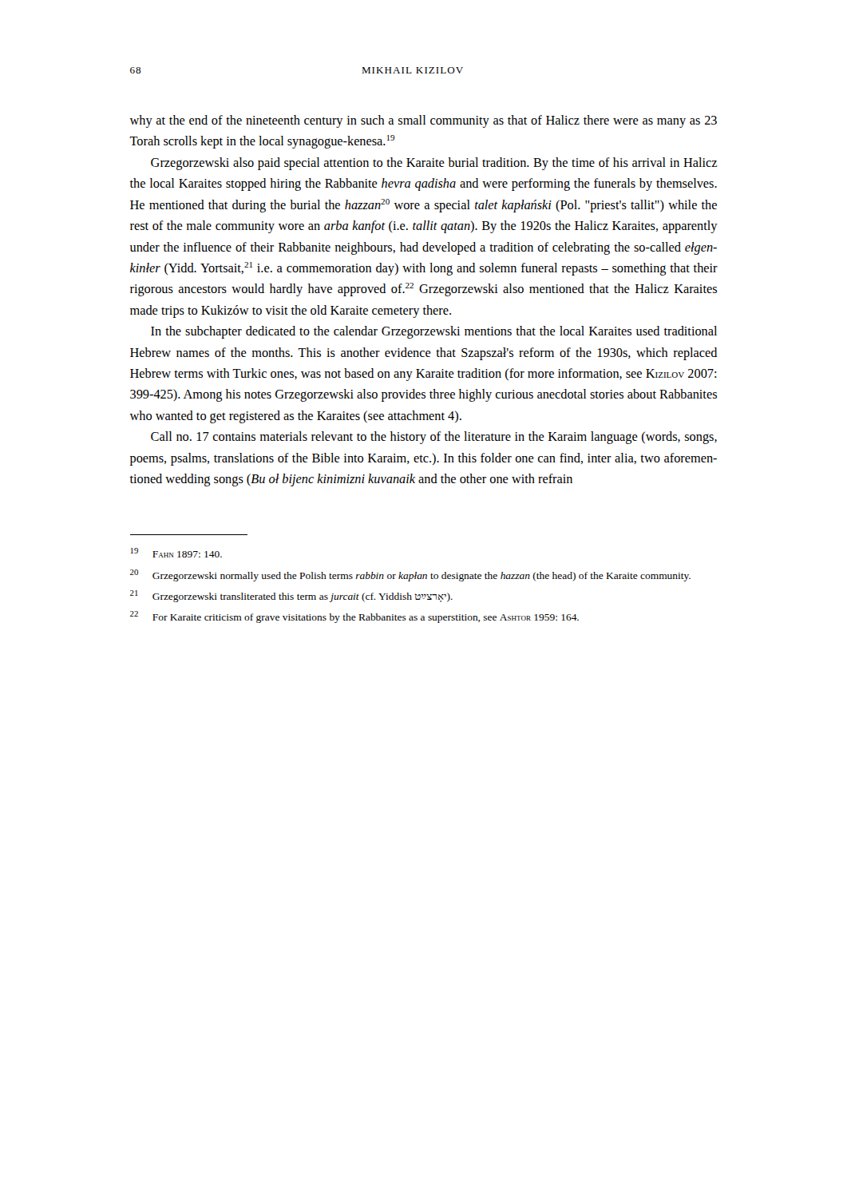68 MIKHAIL KIZILOV
why at the end of the nineteenth century in such a small community as that of Halicz there were as many as 23 Torah scrolls kept in the local synagogue-kenesa.19
Grzegorzewski also paid special attention to the Karaite burial tradition. By the time of his arrival in Halicz the local Karaites stopped hiring the Rabbanite hevra qadisha and were performing the funerals by themselves. He mentioned that during the burial the hazzan20 wore a special talet kapłański (Pol. "priest's tallit") while the rest of the male community wore an arba kanfot (i.e. tallit qatan). By the 1920s the Halicz Karaites, apparently under the influence of their Rabbanite neighbours, had developed a tradition of celebrating the so-called ełgen-kinłer (Yidd. Yortsait,21 i.e. a commemoration day) with long and solemn funeral repasts – something that their rigorous ancestors would hardly have approved of.22 Grzegorzewski also mentioned that the Halicz Karaites made trips to Kukizów to visit the old Karaite cemetery there.
In the subchapter dedicated to the calendar Grzegorzewski mentions that the local Karaites used traditional Hebrew names of the months. This is another evidence that Szapszał's reform of the 1930s, which replaced Hebrew terms with Turkic ones, was not based on any Karaite tradition (for more information, see Kizilov 2007: 399-425). Among his notes Grzegorzewski also provides three highly curious anecdotal stories about Rabbanites who wanted to get registered as the Karaites (see attachment 4).
Call no. 17 contains materials relevant to the history of the literature in the Karaim language (words, songs, poems, psalms, translations of the Bible into Karaim, etc.). In this folder one can find, inter alia, two aforementioned wedding songs (Bu oł bijenc kinimizni kuvanaik and the other one with refrain
19 Fahn 1897: 140.
20 Grzegorzewski normally used the Polish terms rabbin or kapłan to designate the hazzan (the head) of the Karaite community.
21 Grzegorzewski transliterated this term as jurcait (cf. Yiddish יאָרצײַט).
22 For Karaite criticism of grave visitations by the Rabbanites as a superstition, see Ashtor 1959: 164.